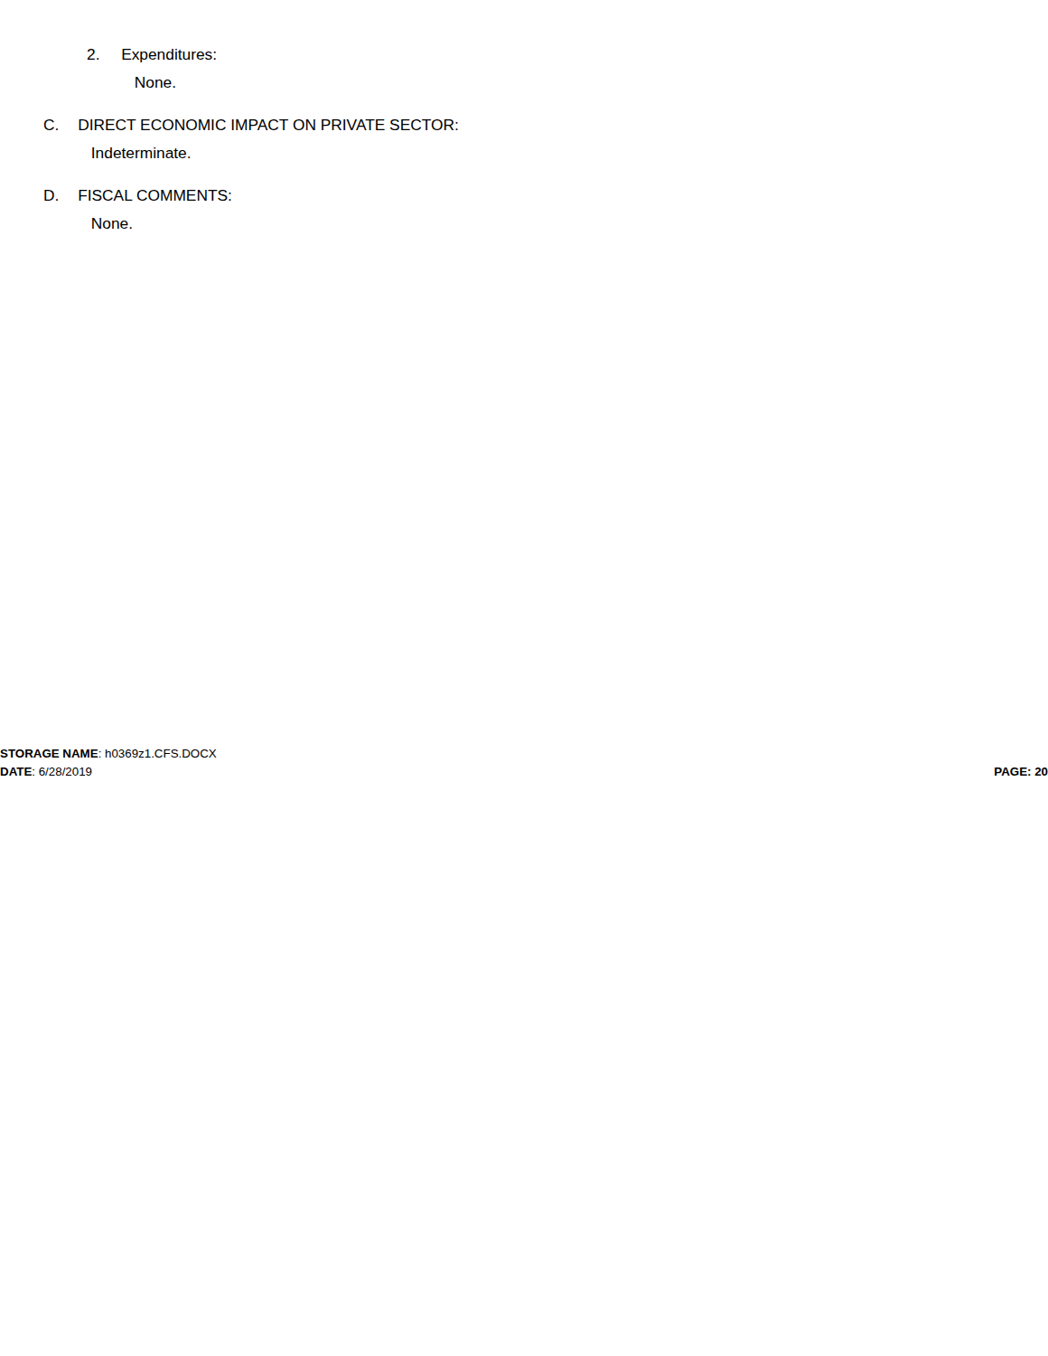2. Expenditures:
None.
C. DIRECT ECONOMIC IMPACT ON PRIVATE SECTOR:
Indeterminate.
D. FISCAL COMMENTS:
None.
STORAGE NAME: h0369z1.CFS.DOCX
DATE: 6/28/2019
PAGE: 20